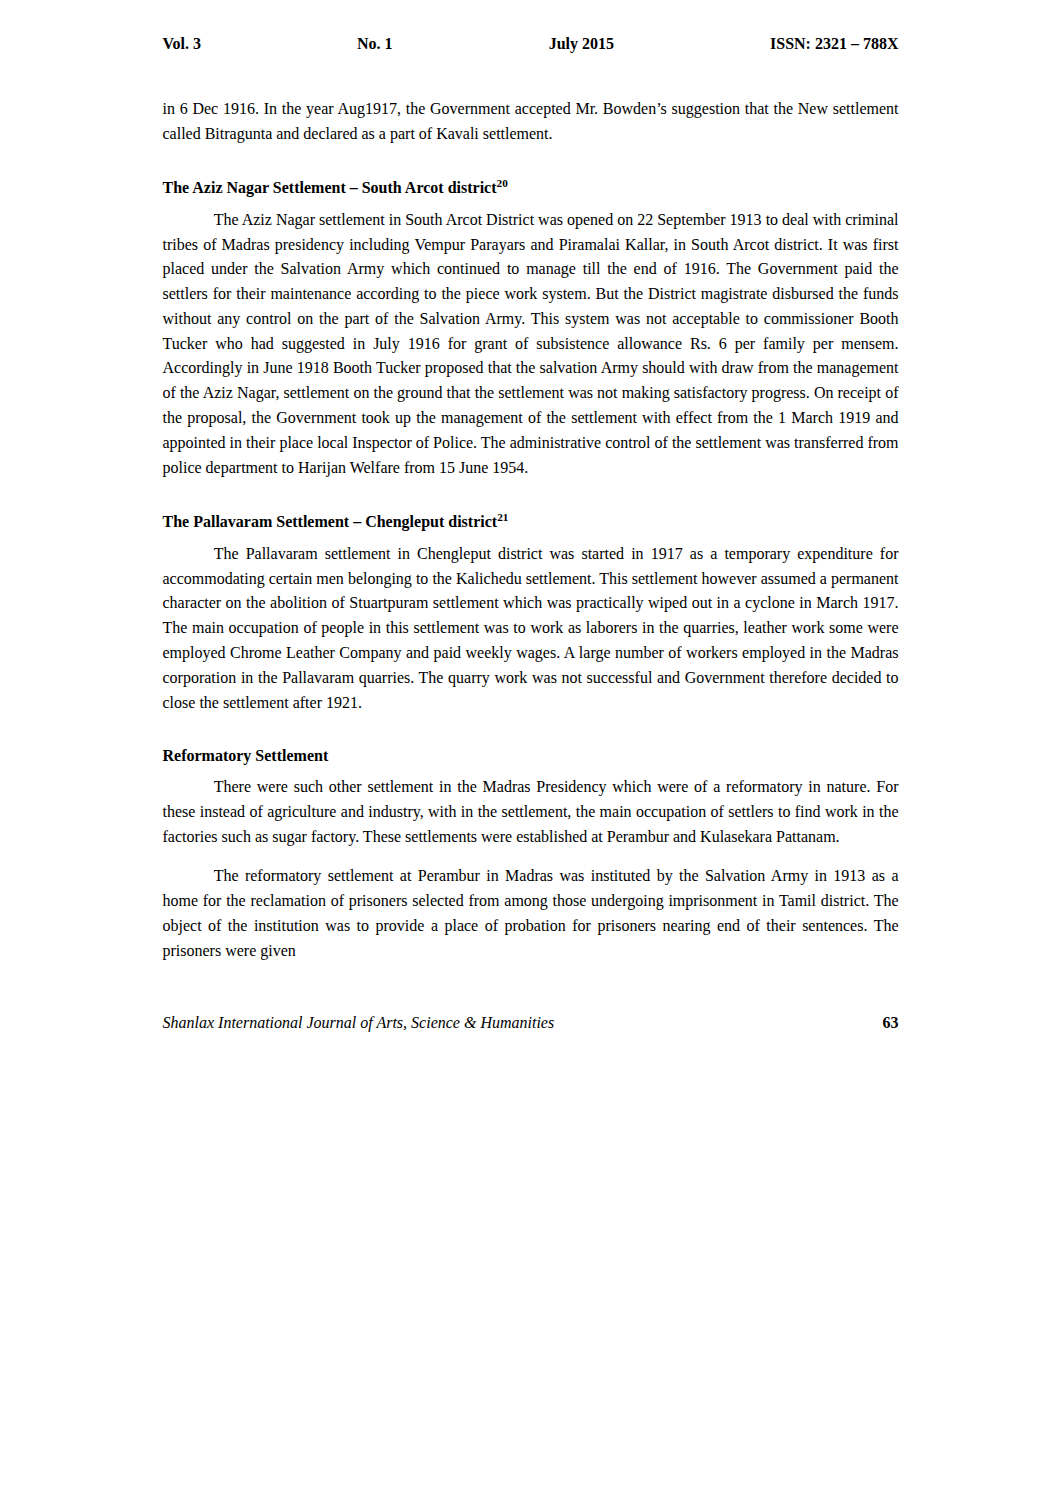Vol. 3 No. 1 July 2015 ISSN: 2321 – 788X
in 6 Dec 1916. In the year Aug1917, the Government accepted Mr. Bowden’s suggestion that the New settlement called Bitragunta and declared as a part of Kavali settlement.
The Aziz Nagar Settlement – South Arcot district20
The Aziz Nagar settlement in South Arcot District was opened on 22 September 1913 to deal with criminal tribes of Madras presidency including Vempur Parayars and Piramalai Kallar, in South Arcot district. It was first placed under the Salvation Army which continued to manage till the end of 1916. The Government paid the settlers for their maintenance according to the piece work system. But the District magistrate disbursed the funds without any control on the part of the Salvation Army. This system was not acceptable to commissioner Booth Tucker who had suggested in July 1916 for grant of subsistence allowance Rs. 6 per family per mensem. Accordingly in June 1918 Booth Tucker proposed that the salvation Army should with draw from the management of the Aziz Nagar, settlement on the ground that the settlement was not making satisfactory progress. On receipt of the proposal, the Government took up the management of the settlement with effect from the 1 March 1919 and appointed in their place local Inspector of Police. The administrative control of the settlement was transferred from police department to Harijan Welfare from 15 June 1954.
The Pallavaram Settlement – Chengleput district21
The Pallavaram settlement in Chengleput district was started in 1917 as a temporary expenditure for accommodating certain men belonging to the Kalichedu settlement. This settlement however assumed a permanent character on the abolition of Stuartpuram settlement which was practically wiped out in a cyclone in March 1917. The main occupation of people in this settlement was to work as laborers in the quarries, leather work some were employed Chrome Leather Company and paid weekly wages. A large number of workers employed in the Madras corporation in the Pallavaram quarries. The quarry work was not successful and Government therefore decided to close the settlement after 1921.
Reformatory Settlement
There were such other settlement in the Madras Presidency which were of a reformatory in nature. For these instead of agriculture and industry, with in the settlement, the main occupation of settlers to find work in the factories such as sugar factory. These settlements were established at Perambur and Kulasekara Pattanam.
The reformatory settlement at Perambur in Madras was instituted by the Salvation Army in 1913 as a home for the reclamation of prisoners selected from among those undergoing imprisonment in Tamil district. The object of the institution was to provide a place of probation for prisoners nearing end of their sentences. The prisoners were given
Shanlax International Journal of Arts, Science & Humanities 63